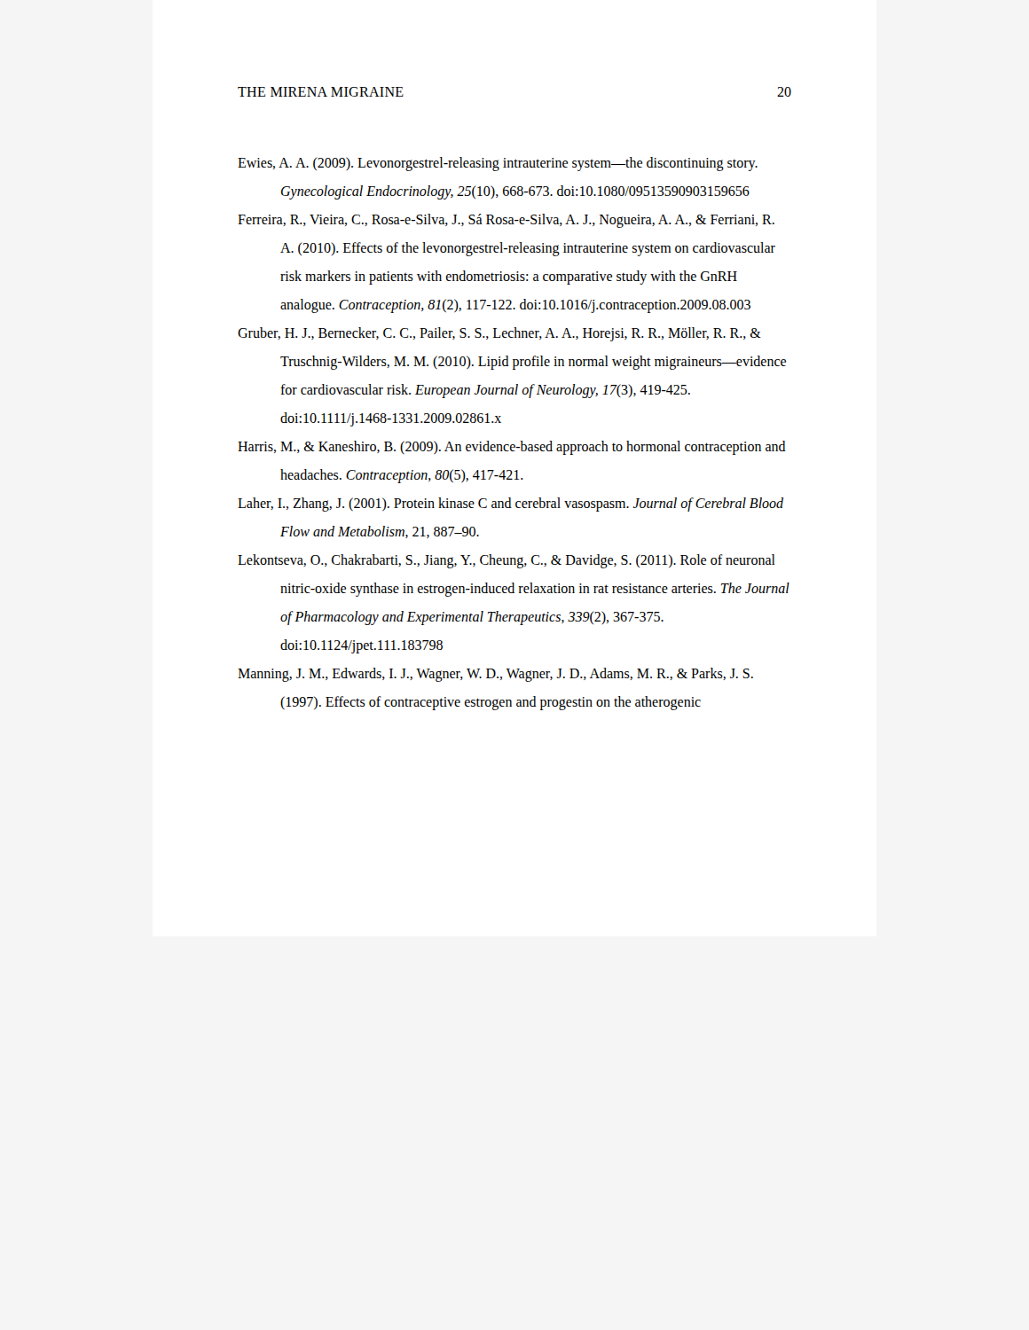The Mirena Migraine 20
Ewies, A. A. (2009). Levonorgestrel-releasing intrauterine system—the discontinuing story. Gynecological Endocrinology, 25(10), 668-673. doi:10.1080/09513590903159656
Ferreira, R., Vieira, C., Rosa-e-Silva, J., Sá Rosa-e-Silva, A. J., Nogueira, A. A., & Ferriani, R. A. (2010). Effects of the levonorgestrel-releasing intrauterine system on cardiovascular risk markers in patients with endometriosis: a comparative study with the GnRH analogue. Contraception, 81(2), 117-122. doi:10.1016/j.contraception.2009.08.003
Gruber, H. J., Bernecker, C. C., Pailer, S. S., Lechner, A. A., Horejsi, R. R., Möller, R. R., & Truschnig-Wilders, M. M. (2010). Lipid profile in normal weight migraineurs—evidence for cardiovascular risk. European Journal of Neurology, 17(3), 419-425. doi:10.1111/j.1468-1331.2009.02861.x
Harris, M., & Kaneshiro, B. (2009). An evidence-based approach to hormonal contraception and headaches. Contraception, 80(5), 417-421.
Laher, I., Zhang, J. (2001). Protein kinase C and cerebral vasospasm. Journal of Cerebral Blood Flow and Metabolism, 21, 887–90.
Lekontseva, O., Chakrabarti, S., Jiang, Y., Cheung, C., & Davidge, S. (2011). Role of neuronal nitric-oxide synthase in estrogen-induced relaxation in rat resistance arteries. The Journal of Pharmacology and Experimental Therapeutics, 339(2), 367-375. doi:10.1124/jpet.111.183798
Manning, J. M., Edwards, I. J., Wagner, W. D., Wagner, J. D., Adams, M. R., & Parks, J. S. (1997). Effects of contraceptive estrogen and progestin on the atherogenic